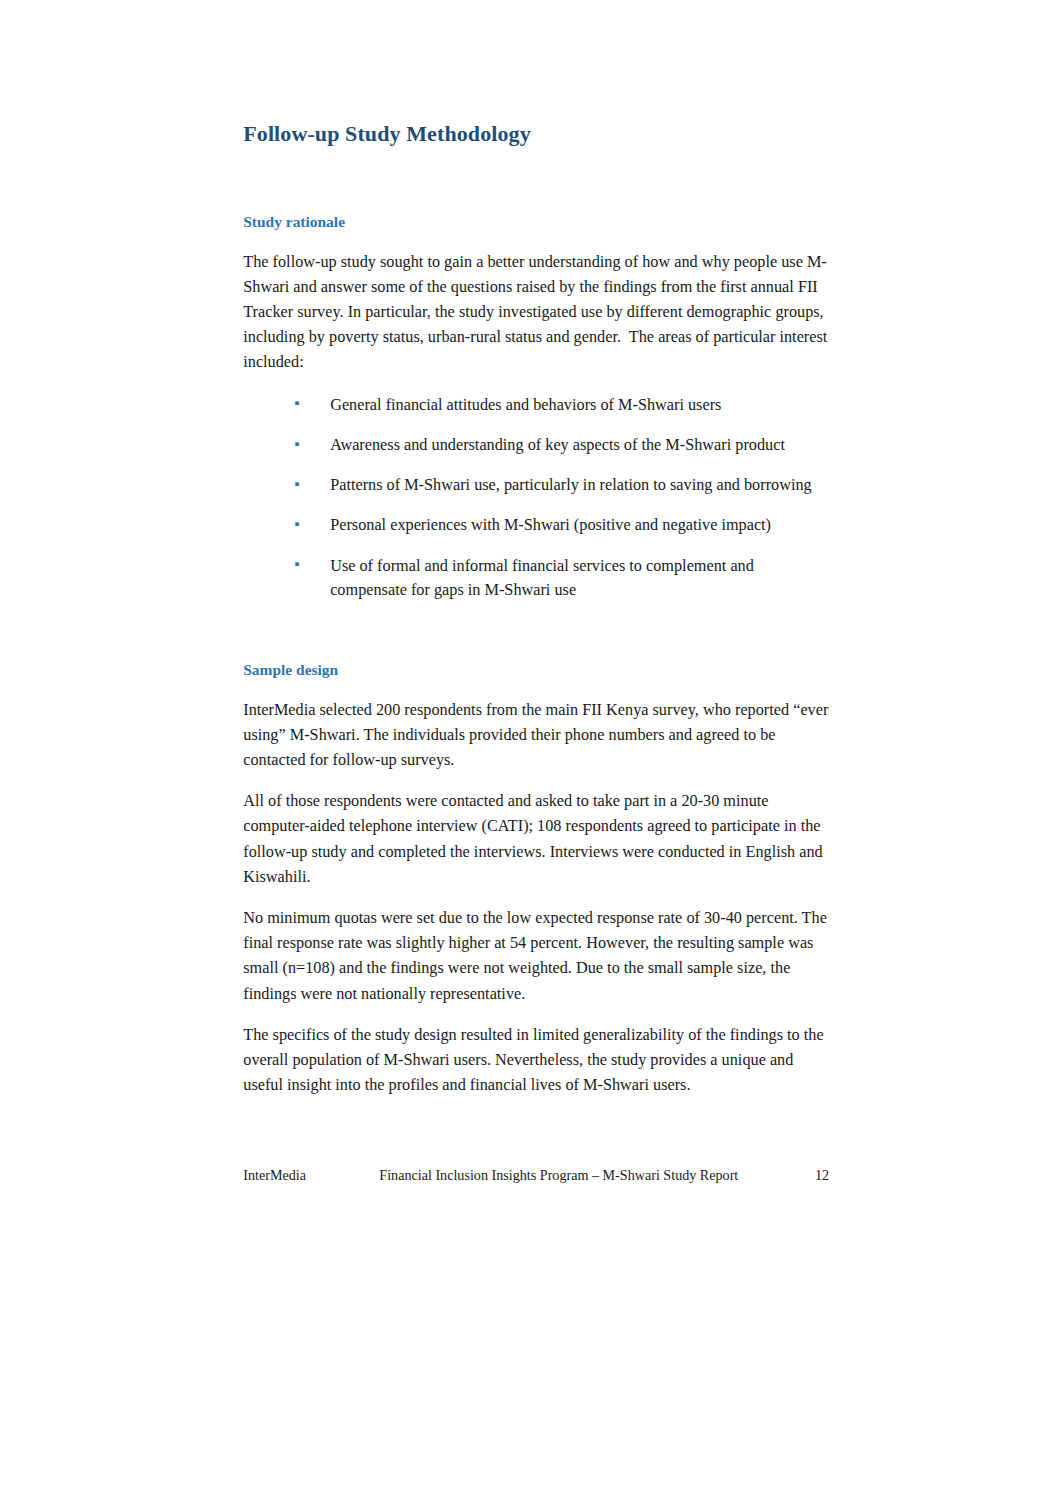Follow-up Study Methodology
Study rationale
The follow-up study sought to gain a better understanding of how and why people use M-Shwari and answer some of the questions raised by the findings from the first annual FII Tracker survey. In particular, the study investigated use by different demographic groups, including by poverty status, urban-rural status and gender. The areas of particular interest included:
General financial attitudes and behaviors of M-Shwari users
Awareness and understanding of key aspects of the M-Shwari product
Patterns of M-Shwari use, particularly in relation to saving and borrowing
Personal experiences with M-Shwari (positive and negative impact)
Use of formal and informal financial services to complement and compensate for gaps in M-Shwari use
Sample design
InterMedia selected 200 respondents from the main FII Kenya survey, who reported “ever using” M-Shwari. The individuals provided their phone numbers and agreed to be contacted for follow-up surveys.
All of those respondents were contacted and asked to take part in a 20-30 minute computer-aided telephone interview (CATI); 108 respondents agreed to participate in the follow-up study and completed the interviews. Interviews were conducted in English and Kiswahili.
No minimum quotas were set due to the low expected response rate of 30-40 percent. The final response rate was slightly higher at 54 percent. However, the resulting sample was small (n=108) and the findings were not weighted. Due to the small sample size, the findings were not nationally representative.
The specifics of the study design resulted in limited generalizability of the findings to the overall population of M-Shwari users. Nevertheless, the study provides a unique and useful insight into the profiles and financial lives of M-Shwari users.
InterMedia Financial Inclusion Insights Program – M-Shwari Study Report 12